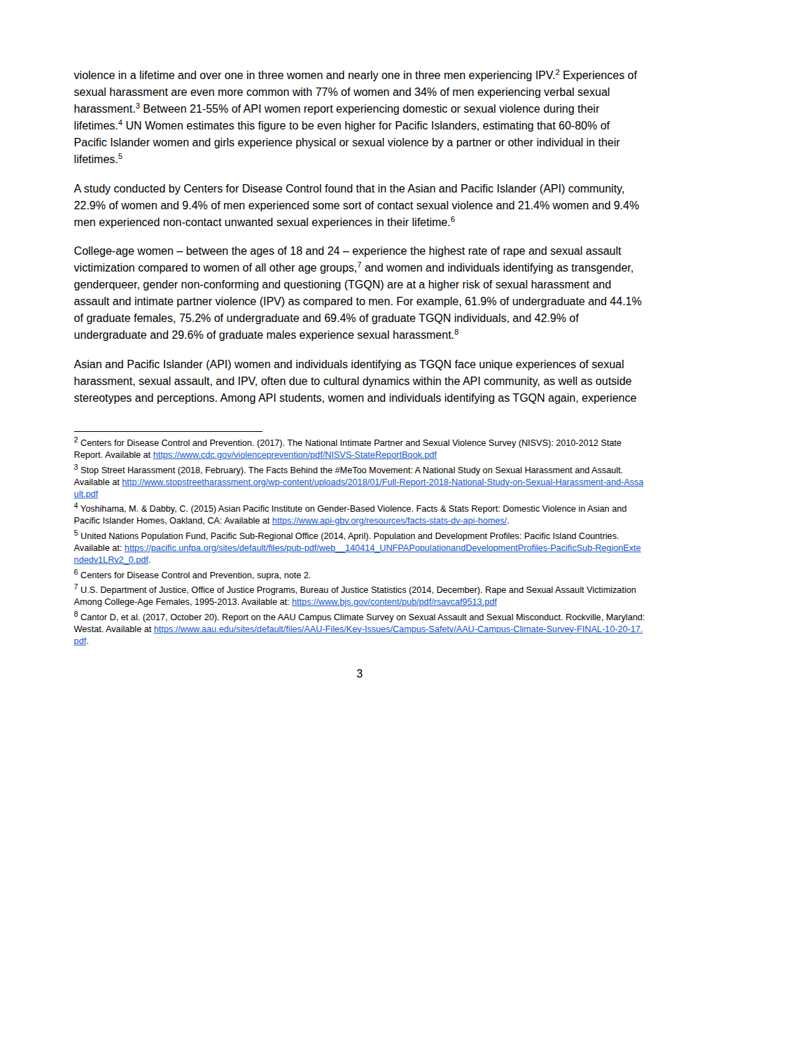violence in a lifetime and over one in three women and nearly one in three men experiencing IPV.2 Experiences of sexual harassment are even more common with 77% of women and 34% of men experiencing verbal sexual harassment.3 Between 21-55% of API women report experiencing domestic or sexual violence during their lifetimes.4 UN Women estimates this figure to be even higher for Pacific Islanders, estimating that 60-80% of Pacific Islander women and girls experience physical or sexual violence by a partner or other individual in their lifetimes.5
A study conducted by Centers for Disease Control found that in the Asian and Pacific Islander (API) community, 22.9% of women and 9.4% of men experienced some sort of contact sexual violence and 21.4% women and 9.4% men experienced non-contact unwanted sexual experiences in their lifetime.6
College-age women – between the ages of 18 and 24 – experience the highest rate of rape and sexual assault victimization compared to women of all other age groups,7 and women and individuals identifying as transgender, genderqueer, gender non-conforming and questioning (TGQN) are at a higher risk of sexual harassment and assault and intimate partner violence (IPV) as compared to men. For example, 61.9% of undergraduate and 44.1% of graduate females, 75.2% of undergraduate and 69.4% of graduate TGQN individuals, and 42.9% of undergraduate and 29.6% of graduate males experience sexual harassment.8
Asian and Pacific Islander (API) women and individuals identifying as TGQN face unique experiences of sexual harassment, sexual assault, and IPV, often due to cultural dynamics within the API community, as well as outside stereotypes and perceptions. Among API students, women and individuals identifying as TGQN again, experience
2 Centers for Disease Control and Prevention. (2017). The National Intimate Partner and Sexual Violence Survey (NISVS): 2010-2012 State Report. Available at https://www.cdc.gov/violenceprevention/pdf/NISVS-StateReportBook.pdf
3 Stop Street Harassment (2018, February). The Facts Behind the #MeToo Movement: A National Study on Sexual Harassment and Assault. Available at http://www.stopstreetharassment.org/wp-content/uploads/2018/01/Full-Report-2018-National-Study-on-Sexual-Harassment-and-Assault.pdf
4 Yoshihama, M. & Dabby, C. (2015) Asian Pacific Institute on Gender-Based Violence. Facts & Stats Report: Domestic Violence in Asian and Pacific Islander Homes, Oakland, CA: Available at https://www.api-gbv.org/resources/facts-stats-dv-api-homes/.
5 United Nations Population Fund, Pacific Sub-Regional Office (2014, April). Population and Development Profiles: Pacific Island Countries. Available at: https://pacific.unfpa.org/sites/default/files/pub-pdf/web__140414_UNFPAPopulationandDevelopmentProfiles-PacificSub-RegionExtendedv1LRv2_0.pdf.
6 Centers for Disease Control and Prevention, supra, note 2.
7 U.S. Department of Justice, Office of Justice Programs, Bureau of Justice Statistics (2014, December). Rape and Sexual Assault Victimization Among College-Age Females, 1995-2013. Available at: https://www.bjs.gov/content/pub/pdf/rsavcaf9513.pdf
8 Cantor D, et al. (2017, October 20). Report on the AAU Campus Climate Survey on Sexual Assault and Sexual Misconduct. Rockville, Maryland: Westat. Available at https://www.aau.edu/sites/default/files/AAU-Files/Key-Issues/Campus-Safety/AAU-Campus-Climate-Survey-FINAL-10-20-17.pdf.
3